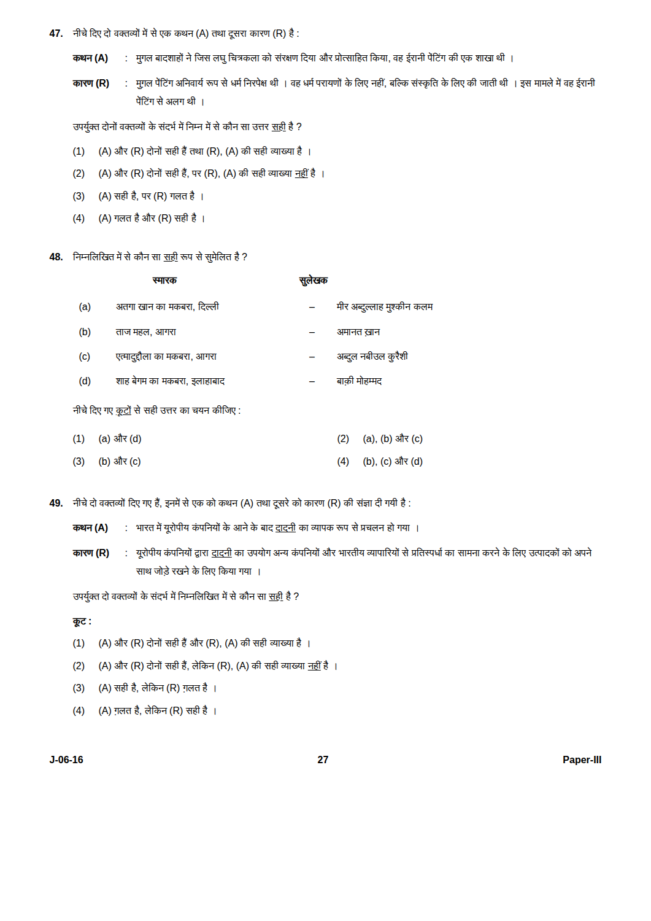47.
नीचे दिए दो वक्तव्यों में से एक कथन (A) तथा दूसरा कारण (R) है :
कथन (A)
:
मुगल बादशाहों ने जिस लघु चित्रकला को संरक्षण दिया और प्रोत्साहित किया, वह ईरानी पेंटिंग की एक शाखा थी ।
कारण (R)
:
मुग़ल पेंटिंग अनिवार्य रूप से धर्म निरपेक्ष थी । वह धर्म परायणों के लिए नहीं, बल्कि संस्कृति के लिए की जाती थी । इस मामले में वह ईरानी पेंटिंग से अलग थी ।
उपर्युक्त दोनों वक्तव्यों के संदर्भ में निम्न में से कौन सा उत्तर सही है ?
(1)
(A) और (R) दोनों सही हैं तथा (R), (A) की सही व्याख्या है ।
(2)
(A) और (R) दोनों सही हैं, पर (R), (A) की सही व्याख्या नहीं है ।
(3)
(A) सही है, पर (R) गलत है ।
(4)
(A) गलत है और (R) सही है ।
48.
निम्नलिखित में से कौन सा सही रूप से सुमेलित है ?
स्मारक
सुलेखक
| (a) | अतगा खान का मकबरा, दिल्ली | – | मीर अब्दुल्लाह मुश्कीन कलम |
| (b) | ताज महल, आगरा | – | अमानत ख़ान |
| (c) | एत्मादुद्दौला का मकबरा, आगरा | – | अब्दुल नबीउल कुरैशी |
| (d) | शाह बेगम का मकबरा, इलाहाबाद | – | बाक़ी मोहम्मद |
नीचे दिए गए कूटों से सही उत्तर का चयन कीजिए :
(1)
(a) और (d)
(3)
(b) और (c)
(2)
(a), (b) और (c)
(4)
(b), (c) और (d)
49.
नीचे दो वक्तव्यों दिए गए हैं, इनमें से एक को कथन (A) तथा दूसरे को कारण (R) की संज्ञा दी गयी है :
कथन (A)
:
भारत में यूरोपीय कंपनियों के आने के बाद दादनी का व्यापक रूप से प्रचलन हो गया ।
कारण (R)
:
यूरोपीय कंपनियों द्वारा दादनी का उपयोग अन्य कंपनियों और भारतीय व्यापारियों से प्रतिस्पर्धा का सामना करने के लिए उत्पादकों को अपने साथ जोड़े रखने के लिए किया गया ।
उपर्युक्त दो वक्तव्यों के संदर्भ में निम्नलिखित में से कौन सा सही है ?
कूट :
(1)
(A) और (R) दोनों सही हैं और (R), (A) की सही व्याख्या है ।
(2)
(A) और (R) दोनों सही हैं, लेकिन (R), (A) की सही व्याख्या नहीं है ।
(3)
(A) सही है, लेकिन (R) ग़लत है ।
(4)
(A) ग़लत है, लेकिन (R) सही है ।
J-06-16
27
Paper-III